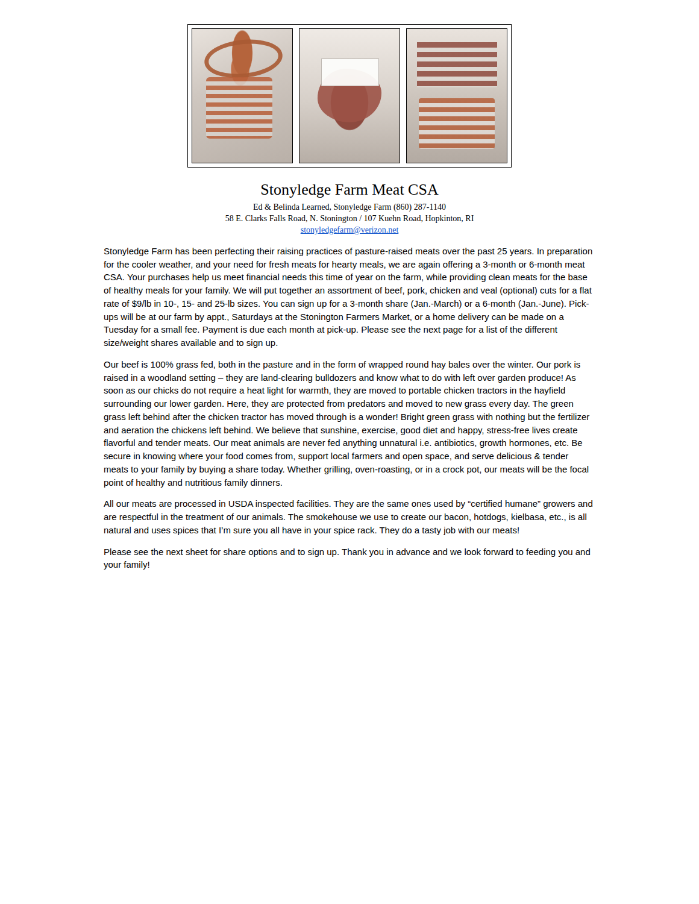Stonyledge Farm Meat CSA
Ed & Belinda Learned, Stonyledge Farm (860) 287-1140
58 E. Clarks Falls Road, N. Stonington / 107 Kuehn Road, Hopkinton, RI
stonyledgefarm@verizon.net
Stonyledge Farm has been perfecting their raising practices of pasture-raised meats over the past 25 years. In preparation for the cooler weather, and your need for fresh meats for hearty meals, we are again offering a 3-month or 6-month meat CSA. Your purchases help us meet financial needs this time of year on the farm, while providing clean meats for the base of healthy meals for your family. We will put together an assortment of beef, pork, chicken and veal (optional) cuts for a flat rate of $9/lb in 10-, 15- and 25-lb sizes. You can sign up for a 3-month share (Jan.-March) or a 6-month (Jan.-June). Pick-ups will be at our farm by appt., Saturdays at the Stonington Farmers Market, or a home delivery can be made on a Tuesday for a small fee. Payment is due each month at pick-up. Please see the next page for a list of the different size/weight shares available and to sign up.
Our beef is 100% grass fed, both in the pasture and in the form of wrapped round hay bales over the winter. Our pork is raised in a woodland setting – they are land-clearing bulldozers and know what to do with left over garden produce! As soon as our chicks do not require a heat light for warmth, they are moved to portable chicken tractors in the hayfield surrounding our lower garden. Here, they are protected from predators and moved to new grass every day. The green grass left behind after the chicken tractor has moved through is a wonder! Bright green grass with nothing but the fertilizer and aeration the chickens left behind. We believe that sunshine, exercise, good diet and happy, stress-free lives create flavorful and tender meats. Our meat animals are never fed anything unnatural i.e. antibiotics, growth hormones, etc. Be secure in knowing where your food comes from, support local farmers and open space, and serve delicious & tender meats to your family by buying a share today. Whether grilling, oven-roasting, or in a crock pot, our meats will be the focal point of healthy and nutritious family dinners.
All our meats are processed in USDA inspected facilities. They are the same ones used by “certified humane” growers and are respectful in the treatment of our animals. The smokehouse we use to create our bacon, hotdogs, kielbasa, etc., is all natural and uses spices that I’m sure you all have in your spice rack. They do a tasty job with our meats!
Please see the next sheet for share options and to sign up. Thank you in advance and we look forward to feeding you and your family!